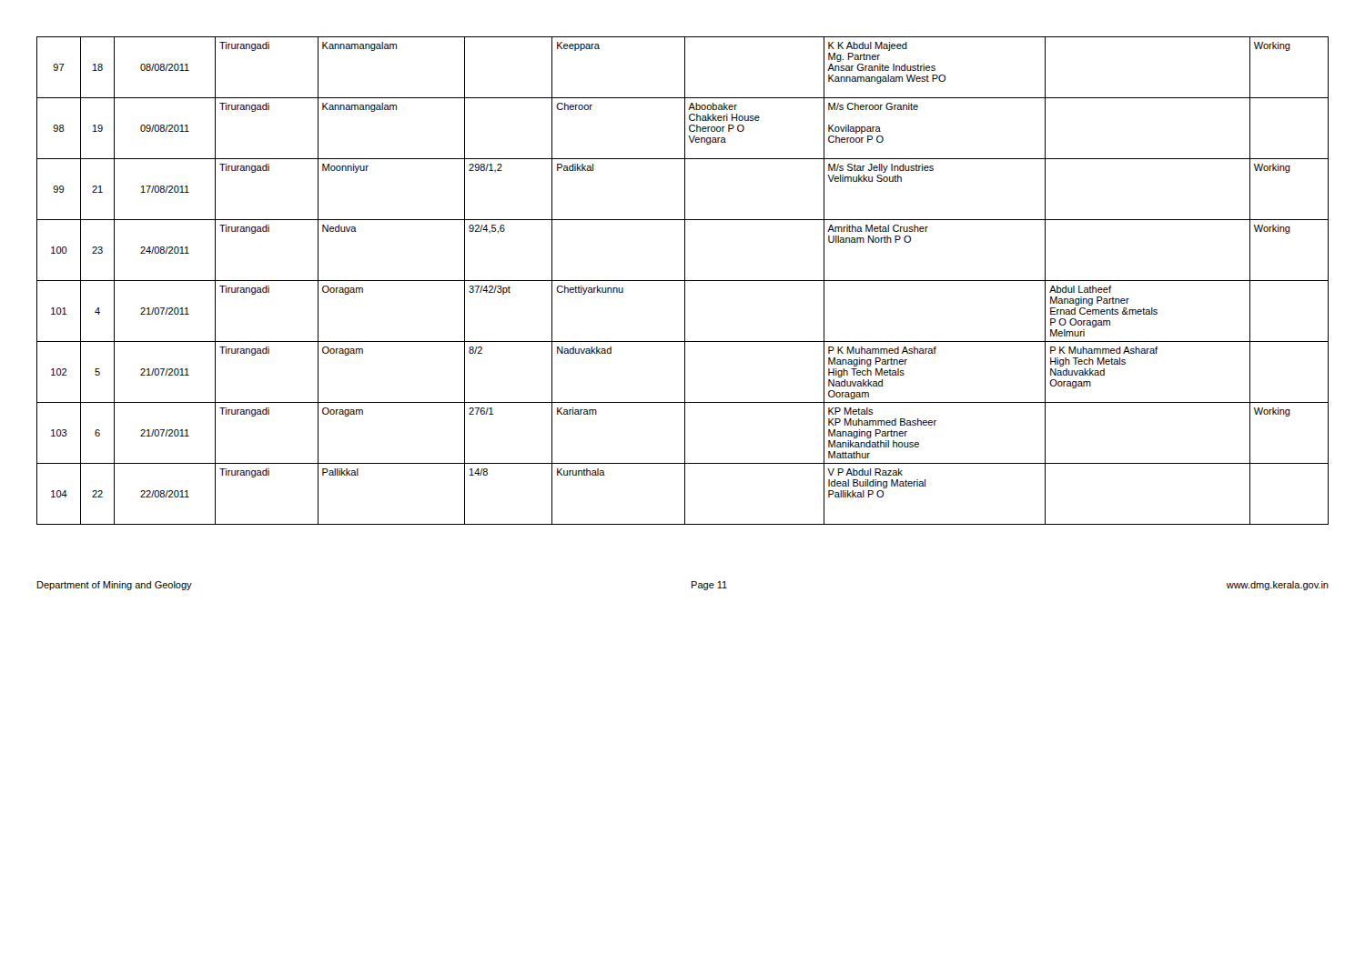| 97 | 18 | 08/08/2011 | Tirurangadi | Kannamangalam | | Keeppara | | K K Abdul Majeed Mg. Partner Ansar Granite Industries Kannamangalam West PO | | Working |
| 98 | 19 | 09/08/2011 | Tirurangadi | Kannamangalam | | Cheroor | Aboobaker Chakkeri House Cheroor P O Vengara | M/s Cheroor Granite Kovilappara Cheroor P O | | |
| 99 | 21 | 17/08/2011 | Tirurangadi | Moonniyur | 298/1,2 | Padikkal | | M/s Star Jelly Industries Velimukku South | | Working |
| 100 | 23 | 24/08/2011 | Tirurangadi | Neduva | 92/4,5,6 | | | Amritha Metal Crusher Ullanam North P O | | Working |
| 101 | 4 | 21/07/2011 | Tirurangadi | Ooragam | 37/42/3pt | Chettiyarkunnu | | | Abdul Latheef Managing Partner Ernad Cements &metals P O Ooragam Melmuri | |
| 102 | 5 | 21/07/2011 | Tirurangadi | Ooragam | 8/2 | Naduvakkad | | P K Muhammed Asharaf Managing Partner High Tech Metals Naduvakkad Ooragam | P K Muhammed Asharaf High Tech Metals Naduvakkad Ooragam | |
| 103 | 6 | 21/07/2011 | Tirurangadi | Ooragam | 276/1 | Kariaram | | KP Metals KP Muhammed Basheer Managing Partner Manikandathil house Mattathur | | Working |
| 104 | 22 | 22/08/2011 | Tirurangadi | Pallikkal | 14/8 | Kurunthala | | V P Abdul Razak Ideal Building Material Pallikkal P O | | |
Department of Mining and Geology Page 11 www.dmg.kerala.gov.in